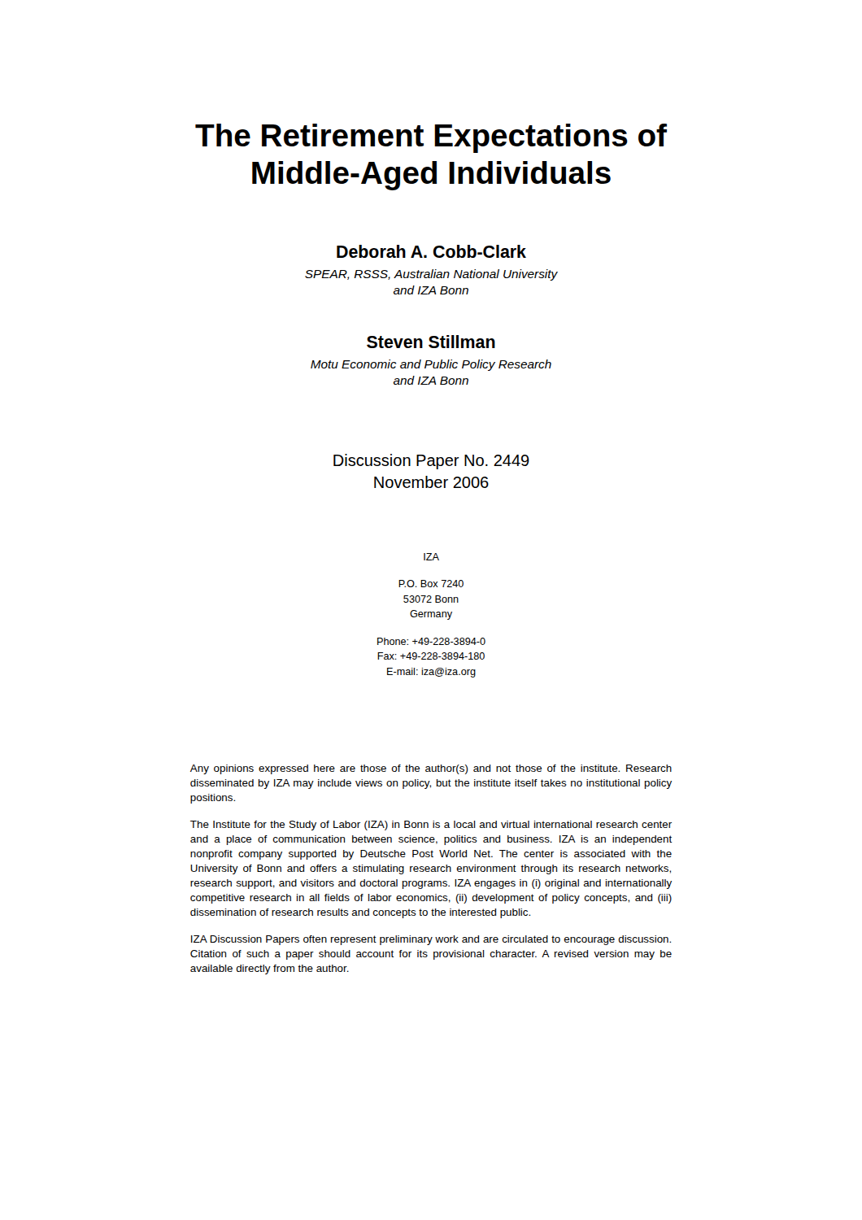The Retirement Expectations of
Middle-Aged Individuals
Deborah A. Cobb-Clark
SPEAR, RSSS, Australian National University
and IZA Bonn
Steven Stillman
Motu Economic and Public Policy Research
and IZA Bonn
Discussion Paper No. 2449
November 2006
IZA
P.O. Box 7240
53072 Bonn
Germany
Phone: +49-228-3894-0
Fax: +49-228-3894-180
E-mail: iza@iza.org
Any opinions expressed here are those of the author(s) and not those of the institute. Research disseminated by IZA may include views on policy, but the institute itself takes no institutional policy positions.
The Institute for the Study of Labor (IZA) in Bonn is a local and virtual international research center and a place of communication between science, politics and business. IZA is an independent nonprofit company supported by Deutsche Post World Net. The center is associated with the University of Bonn and offers a stimulating research environment through its research networks, research support, and visitors and doctoral programs. IZA engages in (i) original and internationally competitive research in all fields of labor economics, (ii) development of policy concepts, and (iii) dissemination of research results and concepts to the interested public.
IZA Discussion Papers often represent preliminary work and are circulated to encourage discussion. Citation of such a paper should account for its provisional character. A revised version may be available directly from the author.